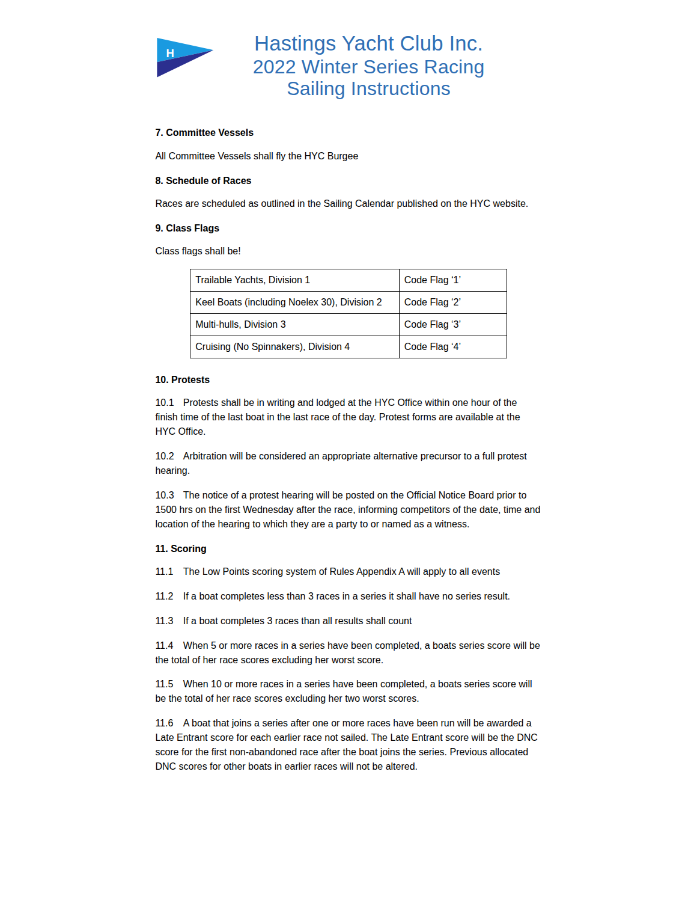H
Hastings Yacht Club Inc.
2022 Winter Series Racing
Sailing Instructions
7. Committee Vessels
All Committee Vessels shall fly the HYC Burgee
8. Schedule of Races
Races are scheduled as outlined in the Sailing Calendar published on the HYC website.
9. Class Flags
Class flags shall be!
| Trailable Yachts, Division 1 | Code Flag ‘1’ |
| Keel Boats (including Noelex 30), Division 2 | Code Flag ‘2’ |
| Multi-hulls, Division 3 | Code Flag ‘3’ |
| Cruising (No Spinnakers), Division 4 | Code Flag ‘4’ |
10. Protests
10.1 Protests shall be in writing and lodged at the HYC Office within one hour of the finish time of the last boat in the last race of the day. Protest forms are available at the HYC Office.
10.2 Arbitration will be considered an appropriate alternative precursor to a full protest hearing.
10.3 The notice of a protest hearing will be posted on the Official Notice Board prior to 1500 hrs on the first Wednesday after the race, informing competitors of the date, time and location of the hearing to which they are a party to or named as a witness.
11. Scoring
11.1 The Low Points scoring system of Rules Appendix A will apply to all events
11.2 If a boat completes less than 3 races in a series it shall have no series result.
11.3 If a boat completes 3 races than all results shall count
11.4 When 5 or more races in a series have been completed, a boats series score will be the total of her race scores excluding her worst score.
11.5 When 10 or more races in a series have been completed, a boats series score will be the total of her race scores excluding her two worst scores.
11.6 A boat that joins a series after one or more races have been run will be awarded a Late Entrant score for each earlier race not sailed. The Late Entrant score will be the DNC score for the first non-abandoned race after the boat joins the series. Previous allocated DNC scores for other boats in earlier races will not be altered.